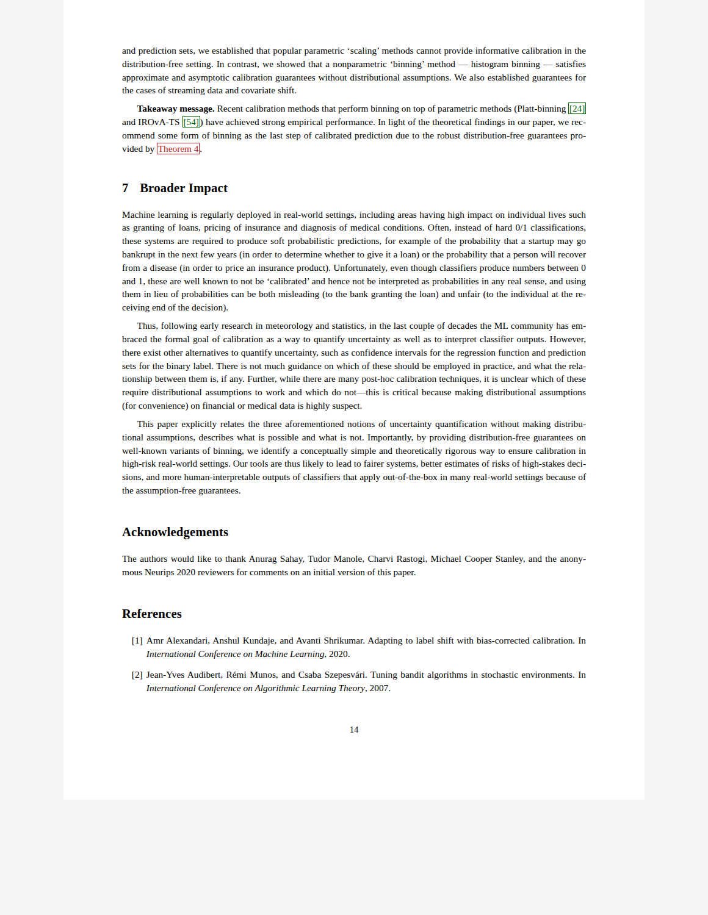and prediction sets, we established that popular parametric ‘scaling’ methods cannot provide informative calibration in the distribution-free setting. In contrast, we showed that a nonparametric ‘binning’ method — histogram binning — satisfies approximate and asymptotic calibration guarantees without distributional assumptions. We also established guarantees for the cases of streaming data and covariate shift.
Takeaway message. Recent calibration methods that perform binning on top of parametric methods (Platt-binning [24] and IROvA-TS [54]) have achieved strong empirical performance. In light of the theoretical findings in our paper, we recommend some form of binning as the last step of calibrated prediction due to the robust distribution-free guarantees provided by Theorem 4.
7 Broader Impact
Machine learning is regularly deployed in real-world settings, including areas having high impact on individual lives such as granting of loans, pricing of insurance and diagnosis of medical conditions. Often, instead of hard 0/1 classifications, these systems are required to produce soft probabilistic predictions, for example of the probability that a startup may go bankrupt in the next few years (in order to determine whether to give it a loan) or the probability that a person will recover from a disease (in order to price an insurance product). Unfortunately, even though classifiers produce numbers between 0 and 1, these are well known to not be ‘calibrated’ and hence not be interpreted as probabilities in any real sense, and using them in lieu of probabilities can be both misleading (to the bank granting the loan) and unfair (to the individual at the receiving end of the decision).
Thus, following early research in meteorology and statistics, in the last couple of decades the ML community has embraced the formal goal of calibration as a way to quantify uncertainty as well as to interpret classifier outputs. However, there exist other alternatives to quantify uncertainty, such as confidence intervals for the regression function and prediction sets for the binary label. There is not much guidance on which of these should be employed in practice, and what the relationship between them is, if any. Further, while there are many post-hoc calibration techniques, it is unclear which of these require distributional assumptions to work and which do not—this is critical because making distributional assumptions (for convenience) on financial or medical data is highly suspect.
This paper explicitly relates the three aforementioned notions of uncertainty quantification without making distributional assumptions, describes what is possible and what is not. Importantly, by providing distribution-free guarantees on well-known variants of binning, we identify a conceptually simple and theoretically rigorous way to ensure calibration in high-risk real-world settings. Our tools are thus likely to lead to fairer systems, better estimates of risks of high-stakes decisions, and more human-interpretable outputs of classifiers that apply out-of-the-box in many real-world settings because of the assumption-free guarantees.
Acknowledgements
The authors would like to thank Anurag Sahay, Tudor Manole, Charvi Rastogi, Michael Cooper Stanley, and the anonymous Neurips 2020 reviewers for comments on an initial version of this paper.
References
[1] Amr Alexandari, Anshul Kundaje, and Avanti Shrikumar. Adapting to label shift with bias-corrected calibration. In International Conference on Machine Learning, 2020.
[2] Jean-Yves Audibert, Rémi Munos, and Csaba Szepesvári. Tuning bandit algorithms in stochastic environments. In International Conference on Algorithmic Learning Theory, 2007.
14